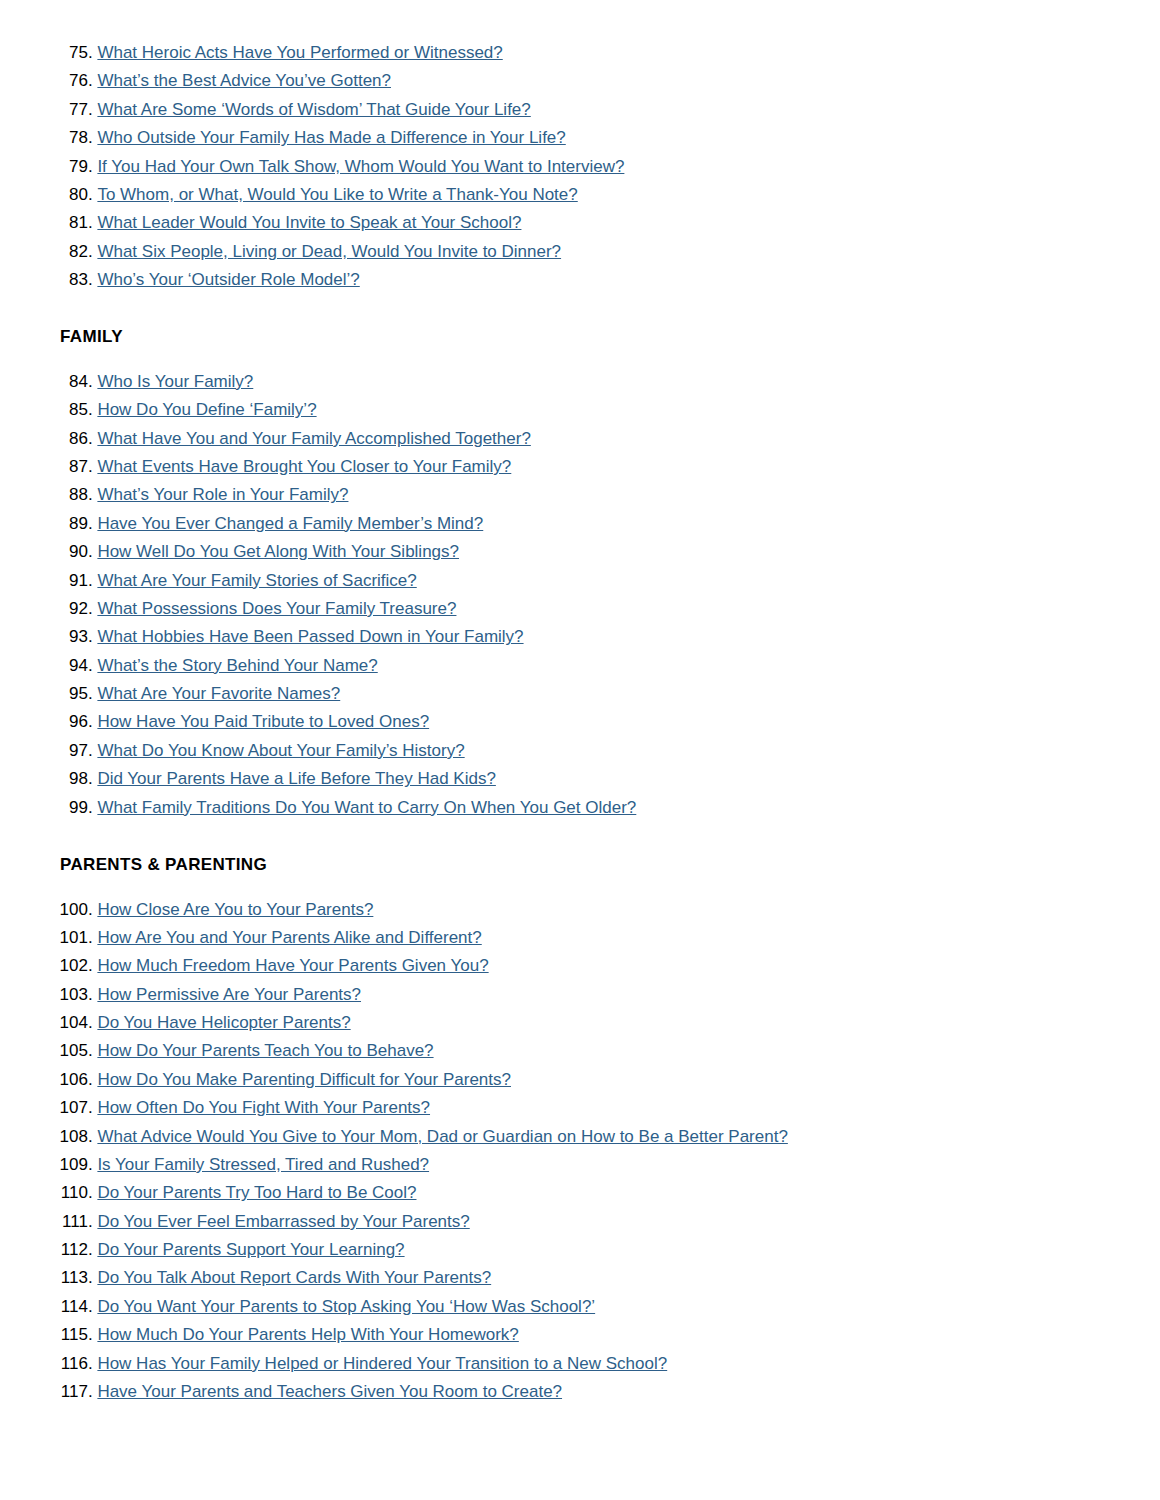What Heroic Acts Have You Performed or Witnessed?
What’s the Best Advice You’ve Gotten?
What Are Some ‘Words of Wisdom’ That Guide Your Life?
Who Outside Your Family Has Made a Difference in Your Life?
If You Had Your Own Talk Show, Whom Would You Want to Interview?
To Whom, or What, Would You Like to Write a Thank-You Note?
What Leader Would You Invite to Speak at Your School?
What Six People, Living or Dead, Would You Invite to Dinner?
Who’s Your ‘Outsider Role Model’?
FAMILY
Who Is Your Family?
How Do You Define ‘Family’?
What Have You and Your Family Accomplished Together?
What Events Have Brought You Closer to Your Family?
What’s Your Role in Your Family?
Have You Ever Changed a Family Member’s Mind?
How Well Do You Get Along With Your Siblings?
What Are Your Family Stories of Sacrifice?
What Possessions Does Your Family Treasure?
What Hobbies Have Been Passed Down in Your Family?
What’s the Story Behind Your Name?
What Are Your Favorite Names?
How Have You Paid Tribute to Loved Ones?
What Do You Know About Your Family’s History?
Did Your Parents Have a Life Before They Had Kids?
What Family Traditions Do You Want to Carry On When You Get Older?
PARENTS & PARENTING
How Close Are You to Your Parents?
How Are You and Your Parents Alike and Different?
How Much Freedom Have Your Parents Given You?
How Permissive Are Your Parents?
Do You Have Helicopter Parents?
How Do Your Parents Teach You to Behave?
How Do You Make Parenting Difficult for Your Parents?
How Often Do You Fight With Your Parents?
What Advice Would You Give to Your Mom, Dad or Guardian on How to Be a Better Parent?
Is Your Family Stressed, Tired and Rushed?
Do Your Parents Try Too Hard to Be Cool?
Do You Ever Feel Embarrassed by Your Parents?
Do Your Parents Support Your Learning?
Do You Talk About Report Cards With Your Parents?
Do You Want Your Parents to Stop Asking You ‘How Was School?’
How Much Do Your Parents Help With Your Homework?
How Has Your Family Helped or Hindered Your Transition to a New School?
Have Your Parents and Teachers Given You Room to Create?